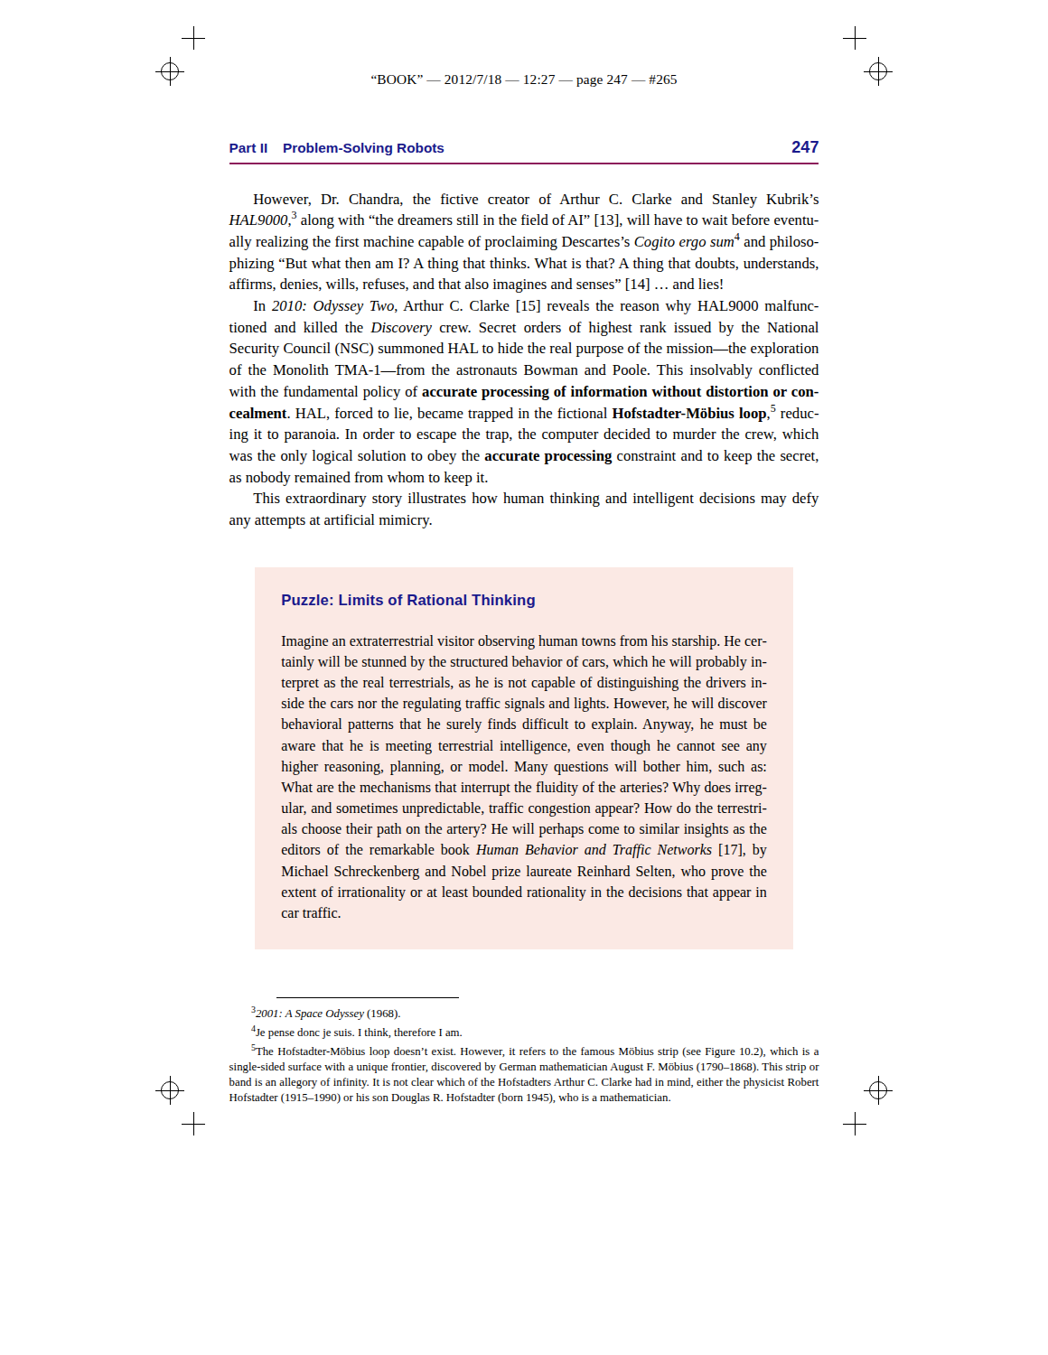“BOOK” — 2012/7/18 — 12:27 — page 247 — #265
Part II Problem-Solving Robots
247
However, Dr. Chandra, the fictive creator of Arthur C. Clarke and Stanley Kubrik’s HAL9000,3 along with “the dreamers still in the field of AI” [13], will have to wait before eventually realizing the first machine capable of proclaiming Descartes’s Cogito ergo sum4 and philosophizing “But what then am I? A thing that thinks. What is that? A thing that doubts, understands, affirms, denies, wills, refuses, and that also imagines and senses” [14] … and lies!
In 2010: Odyssey Two, Arthur C. Clarke [15] reveals the reason why HAL9000 malfunctioned and killed the Discovery crew. Secret orders of highest rank issued by the National Security Council (NSC) summoned HAL to hide the real purpose of the mission—the exploration of the Monolith TMA-1—from the astronauts Bowman and Poole. This insolvably conflicted with the fundamental policy of accurate processing of information without distortion or concealment. HAL, forced to lie, became trapped in the fictional Hofstadter-Möbius loop,5 reducing it to paranoia. In order to escape the trap, the computer decided to murder the crew, which was the only logical solution to obey the accurate processing constraint and to keep the secret, as nobody remained from whom to keep it.
This extraordinary story illustrates how human thinking and intelligent decisions may defy any attempts at artificial mimicry.
Puzzle: Limits of Rational Thinking
Imagine an extraterrestrial visitor observing human towns from his starship. He certainly will be stunned by the structured behavior of cars, which he will probably interpret as the real terrestrials, as he is not capable of distinguishing the drivers inside the cars nor the regulating traffic signals and lights. However, he will discover behavioral patterns that he surely finds difficult to explain. Anyway, he must be aware that he is meeting terrestrial intelligence, even though he cannot see any higher reasoning, planning, or model. Many questions will bother him, such as: What are the mechanisms that interrupt the fluidity of the arteries? Why does irregular, and sometimes unpredictable, traffic congestion appear? How do the terrestrials choose their path on the artery? He will perhaps come to similar insights as the editors of the remarkable book Human Behavior and Traffic Networks [17], by Michael Schreckenberg and Nobel prize laureate Reinhard Selten, who prove the extent of irrationality or at least bounded rationality in the decisions that appear in car traffic.
32001: A Space Odyssey (1968).
4Je pense donc je suis. I think, therefore I am.
5The Hofstadter-Möbius loop doesn’t exist. However, it refers to the famous Möbius strip (see Figure 10.2), which is a single-sided surface with a unique frontier, discovered by German mathematician August F. Möbius (1790–1868). This strip or band is an allegory of infinity. It is not clear which of the Hofstadters Arthur C. Clarke had in mind, either the physicist Robert Hofstadter (1915–1990) or his son Douglas R. Hofstadter (born 1945), who is a mathematician.